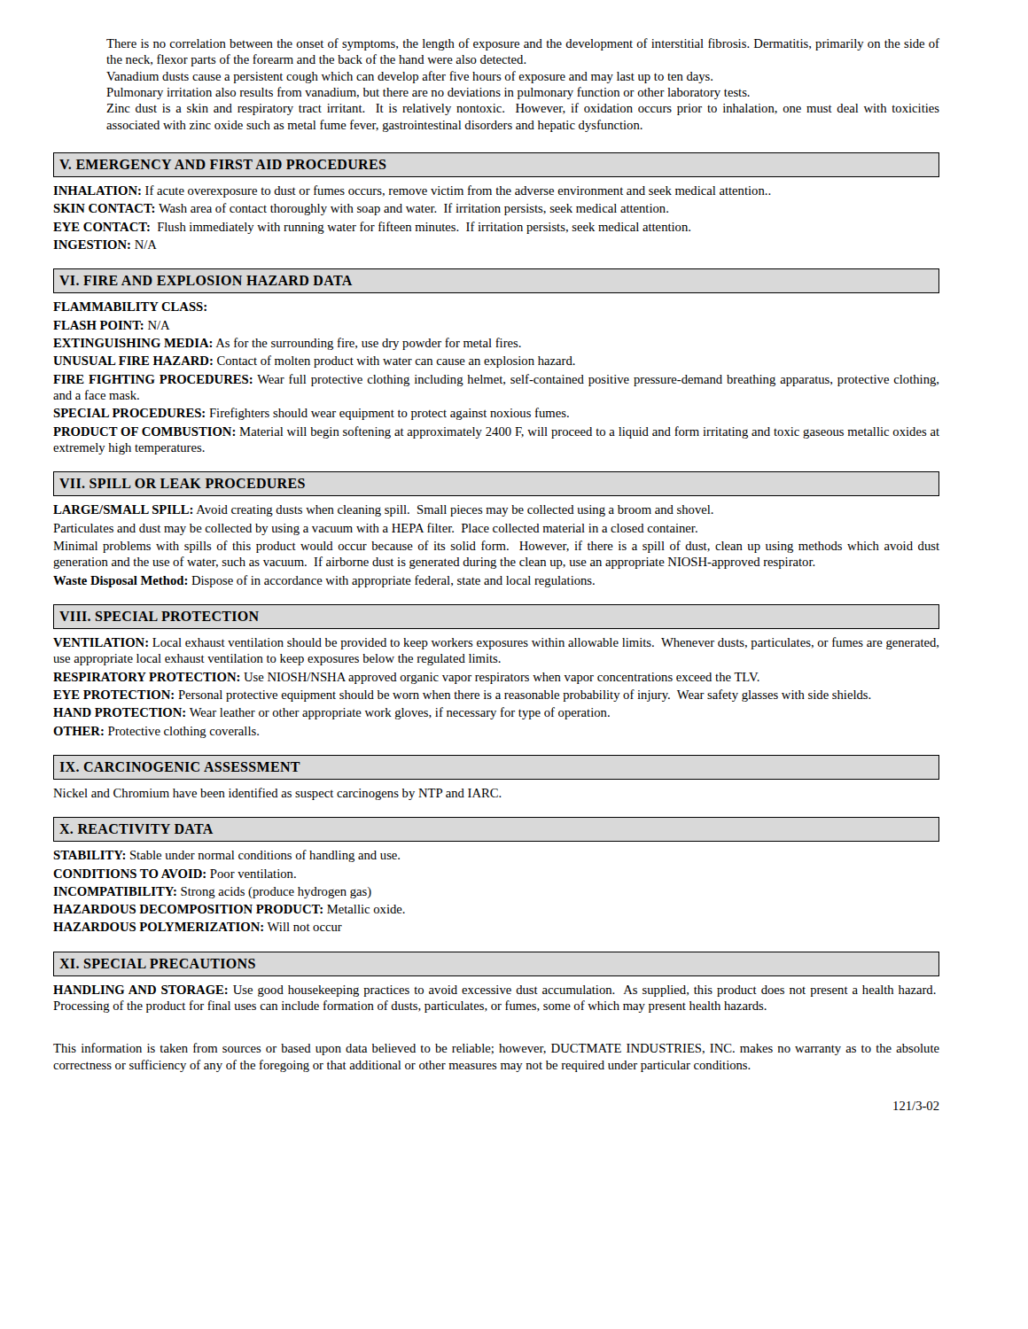There is no correlation between the onset of symptoms, the length of exposure and the development of interstitial fibrosis. Dermatitis, primarily on the side of the neck, flexor parts of the forearm and the back of the hand were also detected.
Vanadium dusts cause a persistent cough which can develop after five hours of exposure and may last up to ten days.
Pulmonary irritation also results from vanadium, but there are no deviations in pulmonary function or other laboratory tests.
Zinc dust is a skin and respiratory tract irritant. It is relatively nontoxic. However, if oxidation occurs prior to inhalation, one must deal with toxicities associated with zinc oxide such as metal fume fever, gastrointestinal disorders and hepatic dysfunction.
V. EMERGENCY AND FIRST AID PROCEDURES
INHALATION: If acute overexposure to dust or fumes occurs, remove victim from the adverse environment and seek medical attention..
SKIN CONTACT: Wash area of contact thoroughly with soap and water. If irritation persists, seek medical attention.
EYE CONTACT: Flush immediately with running water for fifteen minutes. If irritation persists, seek medical attention.
INGESTION: N/A
VI. FIRE AND EXPLOSION HAZARD DATA
FLAMMABILITY CLASS:
FLASH POINT: N/A
EXTINGUISHING MEDIA: As for the surrounding fire, use dry powder for metal fires.
UNUSUAL FIRE HAZARD: Contact of molten product with water can cause an explosion hazard.
FIRE FIGHTING PROCEDURES: Wear full protective clothing including helmet, self-contained positive pressure-demand breathing apparatus, protective clothing, and a face mask.
SPECIAL PROCEDURES: Firefighters should wear equipment to protect against noxious fumes.
PRODUCT OF COMBUSTION: Material will begin softening at approximately 2400 F, will proceed to a liquid and form irritating and toxic gaseous metallic oxides at extremely high temperatures.
VII. SPILL OR LEAK PROCEDURES
LARGE/SMALL SPILL: Avoid creating dusts when cleaning spill. Small pieces may be collected using a broom and shovel.
Particulates and dust may be collected by using a vacuum with a HEPA filter. Place collected material in a closed container.
Minimal problems with spills of this product would occur because of its solid form. However, if there is a spill of dust, clean up using methods which avoid dust generation and the use of water, such as vacuum. If airborne dust is generated during the clean up, use an appropriate NIOSH-approved respirator.
Waste Disposal Method: Dispose of in accordance with appropriate federal, state and local regulations.
VIII. SPECIAL PROTECTION
VENTILATION: Local exhaust ventilation should be provided to keep workers exposures within allowable limits. Whenever dusts, particulates, or fumes are generated, use appropriate local exhaust ventilation to keep exposures below the regulated limits.
RESPIRATORY PROTECTION: Use NIOSH/NSHA approved organic vapor respirators when vapor concentrations exceed the TLV.
EYE PROTECTION: Personal protective equipment should be worn when there is a reasonable probability of injury. Wear safety glasses with side shields.
HAND PROTECTION: Wear leather or other appropriate work gloves, if necessary for type of operation.
OTHER: Protective clothing coveralls.
IX. CARCINOGENIC ASSESSMENT
Nickel and Chromium have been identified as suspect carcinogens by NTP and IARC.
X. REACTIVITY DATA
STABILITY: Stable under normal conditions of handling and use.
CONDITIONS TO AVOID: Poor ventilation.
INCOMPATIBILITY: Strong acids (produce hydrogen gas)
HAZARDOUS DECOMPOSITION PRODUCT: Metallic oxide.
HAZARDOUS POLYMERIZATION: Will not occur
XI. SPECIAL PRECAUTIONS
HANDLING AND STORAGE: Use good housekeeping practices to avoid excessive dust accumulation. As supplied, this product does not present a health hazard. Processing of the product for final uses can include formation of dusts, particulates, or fumes, some of which may present health hazards.
This information is taken from sources or based upon data believed to be reliable; however, DUCTMATE INDUSTRIES, INC. makes no warranty as to the absolute correctness or sufficiency of any of the foregoing or that additional or other measures may not be required under particular conditions.
121/3-02